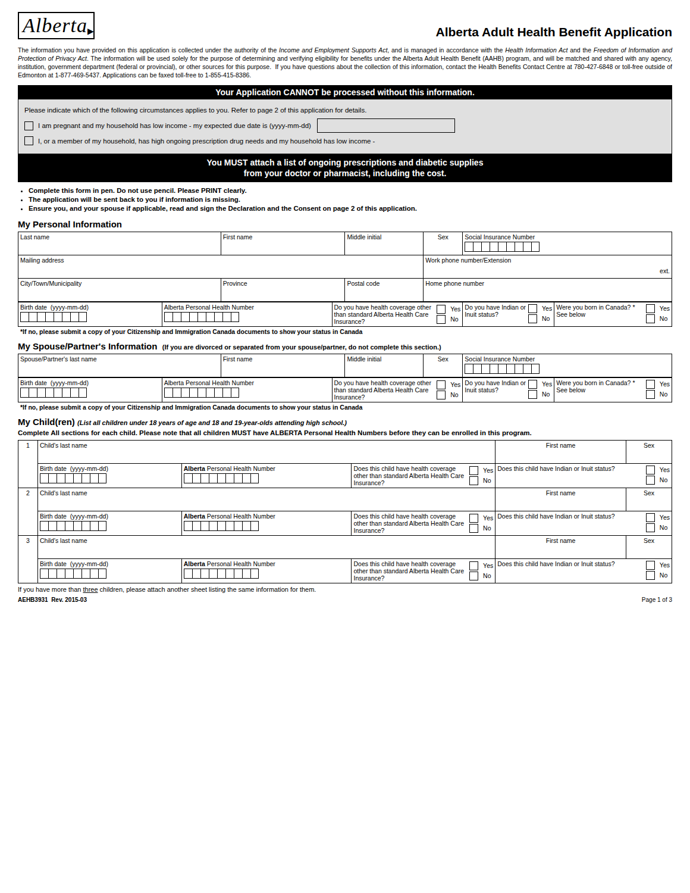Alberta
Alberta Adult Health Benefit Application
The information you have provided on this application is collected under the authority of the Income and Employment Supports Act, and is managed in accordance with the Health Information Act and the Freedom of Information and Protection of Privacy Act. The information will be used solely for the purpose of determining and verifying eligibility for benefits under the Alberta Adult Health Benefit (AAHB) program, and will be matched and shared with any agency, institution, government department (federal or provincial), or other sources for this purpose. If you have questions about the collection of this information, contact the Health Benefits Contact Centre at 780-427-6848 or toll-free outside of Edmonton at 1-877-469-5437. Applications can be faxed toll-free to 1-855-415-8386.
Your Application CANNOT be processed without this information.
Please indicate which of the following circumstances applies to you. Refer to page 2 of this application for details.
I am pregnant and my household has low income - my expected due date is (yyyy-mm-dd)
I, or a member of my household, has high ongoing prescription drug needs and my household has low income -
You MUST attach a list of ongoing prescriptions and diabetic supplies
from your doctor or pharmacist, including the cost.
Complete this form in pen. Do not use pencil. Please PRINT clearly.
The application will be sent back to you if information is missing.
Ensure you, and your spouse if applicable, read and sign the Declaration and the Consent on page 2 of this application.
My Personal Information
| Last name | First name | Middle initial | Sex | Social Insurance Number |
| Mailing address | Work phone number/Extension ext. |
| City/Town/Municipality | Province | Postal code | Home phone number |
| Birth date (yyyy-mm-dd) | Alberta Personal Health Number | Do you have health coverage other than standard Alberta Health Care Insurance? Yes No | Do you have Indian or Inuit status? Yes No | Were you born in Canada? * See below Yes No |
*If no, please submit a copy of your Citizenship and Immigration Canada documents to show your status in Canada
My Spouse/Partner's Information (If you are divorced or separated from your spouse/partner, do not complete this section.)
| Spouse/Partner's last name | First name | Middle initial | Sex | Social Insurance Number |
| Birth date (yyyy-mm-dd) | Alberta Personal Health Number | Do you have health coverage other than standard Alberta Health Care Insurance? Yes No | Do you have Indian or Inuit status? Yes No | Were you born in Canada? * See below Yes No |
*If no, please submit a copy of your Citizenship and Immigration Canada documents to show your status in Canada
My Child(ren) (List all children under 18 years of age and 18 and 19-year-olds attending high school.)
Complete All sections for each child. Please note that all children MUST have ALBERTA Personal Health Numbers before they can be enrolled in this program.
| 1 | Child's last name | First name | Sex |
| Birth date (yyyy-mm-dd) | Alberta Personal Health Number | Does this child have health coverage other than standard Alberta Health Care Insurance? Yes No | Does this child have Indian or Inuit status? Yes No |
| 2 | Child's last name | First name | Sex |
| Birth date (yyyy-mm-dd) | Alberta Personal Health Number | Does this child have health coverage other than standard Alberta Health Care Insurance? Yes No | Does this child have Indian or Inuit status? Yes No |
| 3 | Child's last name | First name | Sex |
| Birth date (yyyy-mm-dd) | Alberta Personal Health Number | Does this child have health coverage other than standard Alberta Health Care Insurance? Yes No | Does this child have Indian or Inuit status? Yes No |
If you have more than three children, please attach another sheet listing the same information for them.
AEHB3931 Rev. 2015-03 Page 1 of 3